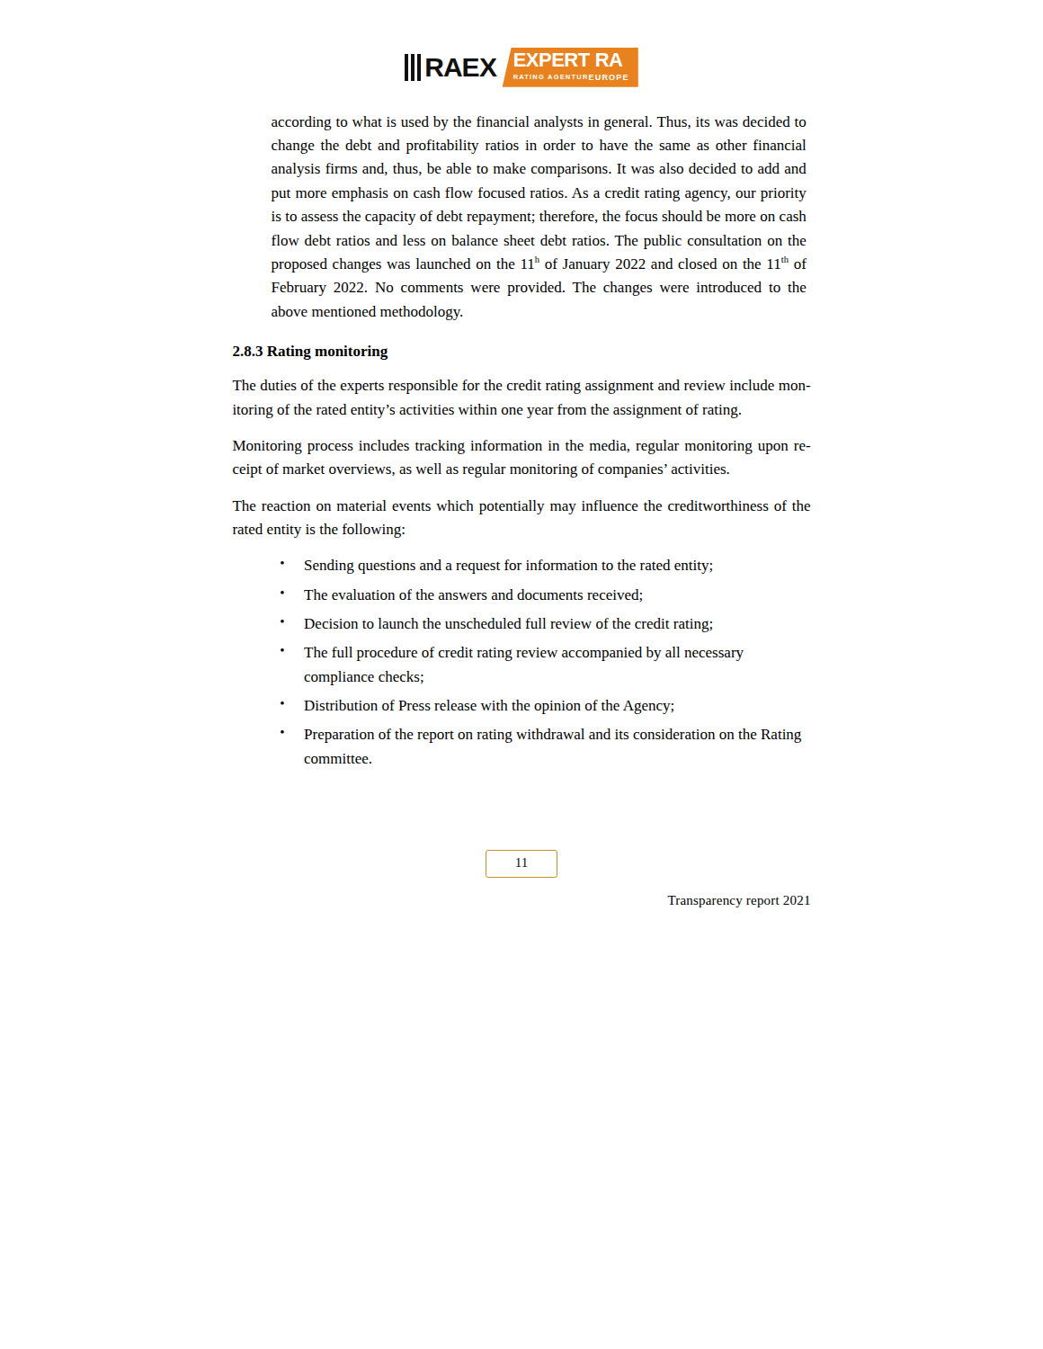RA EX
EXPERT RA
RATING AGENTUR EUROPE
according to what is used by the financial analysts in general. Thus, its was decided to change the debt and profitability ratios in order to have the same as other financial analysis firms and, thus, be able to make comparisons. It was also decided to add and put more emphasis on cash flow focused ratios. As a credit rating agency, our priority is to assess the capacity of debt repayment; therefore, the focus should be more on cash flow debt ratios and less on balance sheet debt ratios. The public consultation on the proposed changes was launched on the 11h of January 2022 and closed on the 11th of February 2022. No comments were provided. The changes were introduced to the above mentioned methodology.
2.8.3 Rating monitoring
The duties of the experts responsible for the credit rating assignment and review include monitoring of the rated entity’s activities within one year from the assignment of rating.
Monitoring process includes tracking information in the media, regular monitoring upon receipt of market overviews, as well as regular monitoring of companies’ activities.
The reaction on material events which potentially may influence the creditworthiness of the rated entity is the following:
Sending questions and a request for information to the rated entity;
The evaluation of the answers and documents received;
Decision to launch the unscheduled full review of the credit rating;
The full procedure of credit rating review accompanied by all necessary compliance checks;
Distribution of Press release with the opinion of the Agency;
Preparation of the report on rating withdrawal and its consideration on the Rating committee.
11
Transparency report 2021